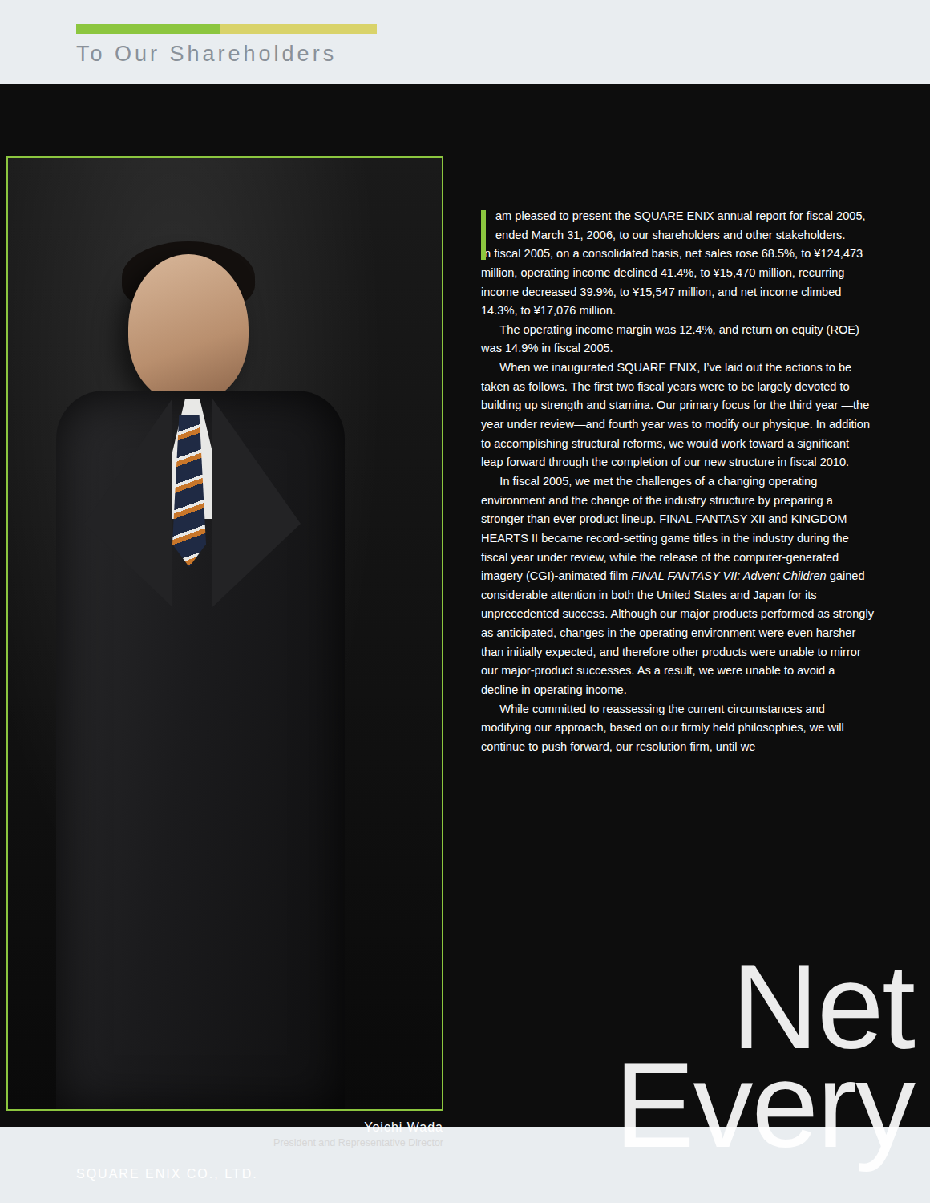To Our Shareholders
Net Every
am pleased to present the SQUARE ENIX annual report for fiscal 2005, ended March 31, 2006, to our shareholders and other stakeholders.
In fiscal 2005, on a consolidated basis, net sales rose 68.5%, to ¥124,473 million, operating income declined 41.4%, to ¥15,470 million, recurring income decreased 39.9%, to ¥15,547 million, and net income climbed 14.3%, to ¥17,076 million.
The operating income margin was 12.4%, and return on equity (ROE) was 14.9% in fiscal 2005.
When we inaugurated SQUARE ENIX, I’ve laid out the actions to be taken as follows. The first two fiscal years were to be largely devoted to building up strength and stamina. Our primary focus for the third year —the year under review—and fourth year was to modify our physique. In addition to accomplishing structural reforms, we would work toward a significant leap forward through the completion of our new structure in fiscal 2010.
In fiscal 2005, we met the challenges of a changing operating environment and the change of the industry structure by preparing a stronger than ever product lineup. FINAL FANTASY XII and KINGDOM HEARTS II became record-setting game titles in the industry during the fiscal year under review, while the release of the computer-generated imagery (CGI)-animated film FINAL FANTASY VII: Advent Children gained considerable attention in both the United States and Japan for its unprecedented success. Although our major products performed as strongly as anticipated, changes in the operating environment were even harsher than initially expected, and therefore other products were unable to mirror our major-product successes. As a result, we were unable to avoid a decline in operating income.
While committed to reassessing the current circumstances and modifying our approach, based on our firmly held philosophies, we will continue to push forward, our resolution firm, until we
Yoichi Wada
President and Representative Director
SQUARE ENIX CO., LTD.